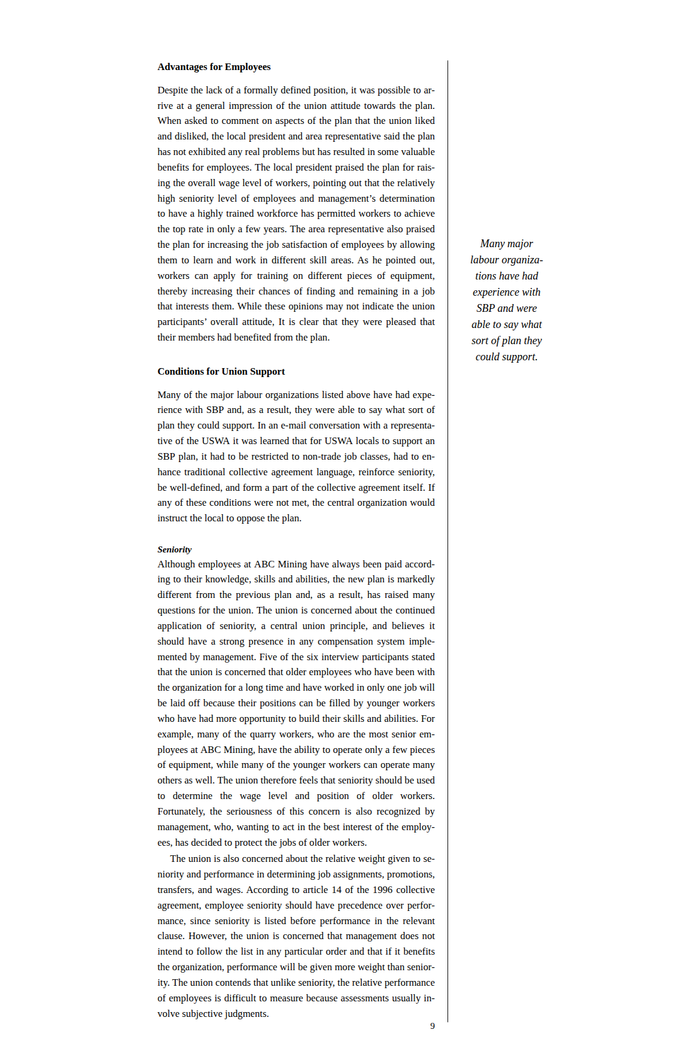Advantages for Employees
Despite the lack of a formally defined position, it was possible to arrive at a general impression of the union attitude towards the plan. When asked to comment on aspects of the plan that the union liked and disliked, the local president and area representative said the plan has not exhibited any real problems but has resulted in some valuable benefits for employees. The local president praised the plan for raising the overall wage level of workers, pointing out that the relatively high seniority level of employees and management’s determination to have a highly trained workforce has permitted workers to achieve the top rate in only a few years. The area representative also praised the plan for increasing the job satisfaction of employees by allowing them to learn and work in different skill areas. As he pointed out, workers can apply for training on different pieces of equipment, thereby increasing their chances of finding and remaining in a job that interests them. While these opinions may not indicate the union participants’ overall attitude, It is clear that they were pleased that their members had benefited from the plan.
Conditions for Union Support
Many of the major labour organizations listed above have had experience with SBP and, as a result, they were able to say what sort of plan they could support. In an e-mail conversation with a representative of the USWA it was learned that for USWA locals to support an SBP plan, it had to be restricted to non-trade job classes, had to enhance traditional collective agreement language, reinforce seniority, be well-defined, and form a part of the collective agreement itself. If any of these conditions were not met, the central organization would instruct the local to oppose the plan.
Seniority
Although employees at ABC Mining have always been paid according to their knowledge, skills and abilities, the new plan is markedly different from the previous plan and, as a result, has raised many questions for the union. The union is concerned about the continued application of seniority, a central union principle, and believes it should have a strong presence in any compensation system implemented by management. Five of the six interview participants stated that the union is concerned that older employees who have been with the organization for a long time and have worked in only one job will be laid off because their positions can be filled by younger workers who have had more opportunity to build their skills and abilities. For example, many of the quarry workers, who are the most senior employees at ABC Mining, have the ability to operate only a few pieces of equipment, while many of the younger workers can operate many others as well. The union therefore feels that seniority should be used to determine the wage level and position of older workers. Fortunately, the seriousness of this concern is also recognized by management, who, wanting to act in the best interest of the employees, has decided to protect the jobs of older workers.
The union is also concerned about the relative weight given to seniority and performance in determining job assignments, promotions, transfers, and wages. According to article 14 of the 1996 collective agreement, employee seniority should have precedence over performance, since seniority is listed before performance in the relevant clause. However, the union is concerned that management does not intend to follow the list in any particular order and that if it benefits the organization, performance will be given more weight than seniority. The union contends that unlike seniority, the relative performance of employees is difficult to measure because assessments usually involve subjective judgments.
Many major labour organizations have had experience with SBP and were able to say what sort of plan they could support.
9